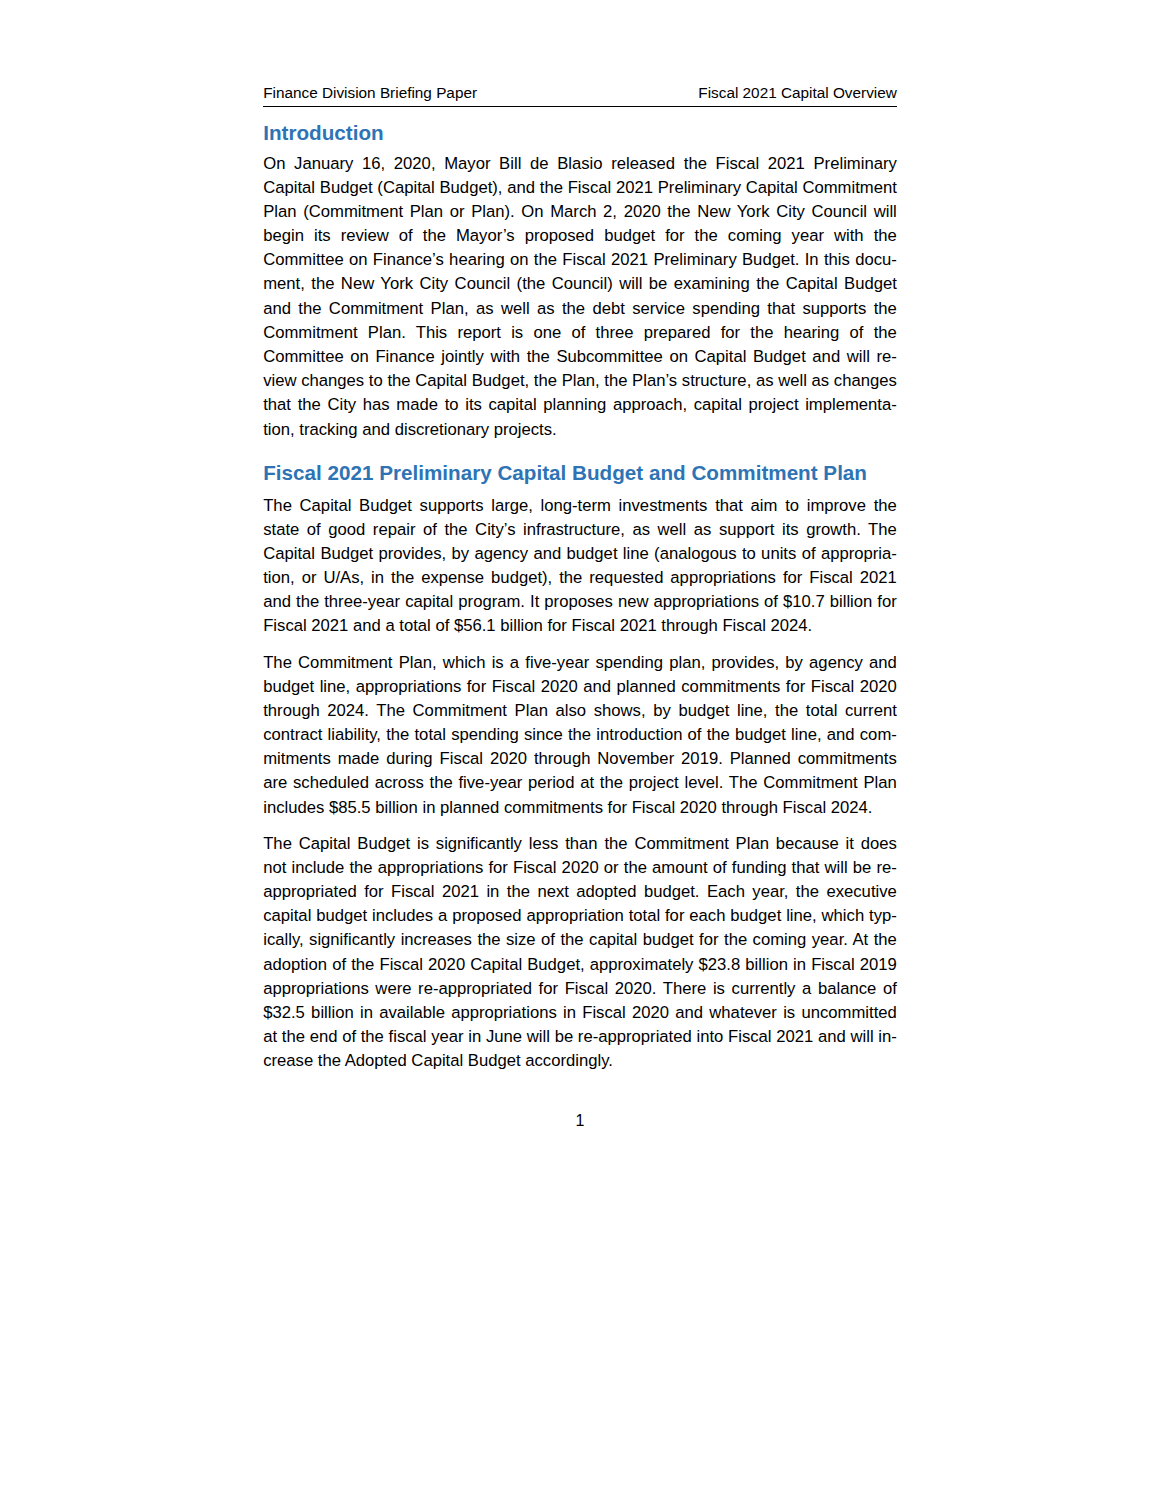Finance Division Briefing Paper Fiscal 2021 Capital Overview
Introduction
On January 16, 2020, Mayor Bill de Blasio released the Fiscal 2021 Preliminary Capital Budget (Capital Budget), and the Fiscal 2021 Preliminary Capital Commitment Plan (Commitment Plan or Plan). On March 2, 2020 the New York City Council will begin its review of the Mayor’s proposed budget for the coming year with the Committee on Finance’s hearing on the Fiscal 2021 Preliminary Budget. In this document, the New York City Council (the Council) will be examining the Capital Budget and the Commitment Plan, as well as the debt service spending that supports the Commitment Plan. This report is one of three prepared for the hearing of the Committee on Finance jointly with the Subcommittee on Capital Budget and will review changes to the Capital Budget, the Plan, the Plan’s structure, as well as changes that the City has made to its capital planning approach, capital project implementation, tracking and discretionary projects.
Fiscal 2021 Preliminary Capital Budget and Commitment Plan
The Capital Budget supports large, long-term investments that aim to improve the state of good repair of the City’s infrastructure, as well as support its growth. The Capital Budget provides, by agency and budget line (analogous to units of appropriation, or U/As, in the expense budget), the requested appropriations for Fiscal 2021 and the three-year capital program. It proposes new appropriations of $10.7 billion for Fiscal 2021 and a total of $56.1 billion for Fiscal 2021 through Fiscal 2024.
The Commitment Plan, which is a five-year spending plan, provides, by agency and budget line, appropriations for Fiscal 2020 and planned commitments for Fiscal 2020 through 2024. The Commitment Plan also shows, by budget line, the total current contract liability, the total spending since the introduction of the budget line, and commitments made during Fiscal 2020 through November 2019. Planned commitments are scheduled across the five-year period at the project level. The Commitment Plan includes $85.5 billion in planned commitments for Fiscal 2020 through Fiscal 2024.
The Capital Budget is significantly less than the Commitment Plan because it does not include the appropriations for Fiscal 2020 or the amount of funding that will be re-appropriated for Fiscal 2021 in the next adopted budget. Each year, the executive capital budget includes a proposed appropriation total for each budget line, which typically, significantly increases the size of the capital budget for the coming year. At the adoption of the Fiscal 2020 Capital Budget, approximately $23.8 billion in Fiscal 2019 appropriations were re-appropriated for Fiscal 2020. There is currently a balance of $32.5 billion in available appropriations in Fiscal 2020 and whatever is uncommitted at the end of the fiscal year in June will be re-appropriated into Fiscal 2021 and will increase the Adopted Capital Budget accordingly.
1